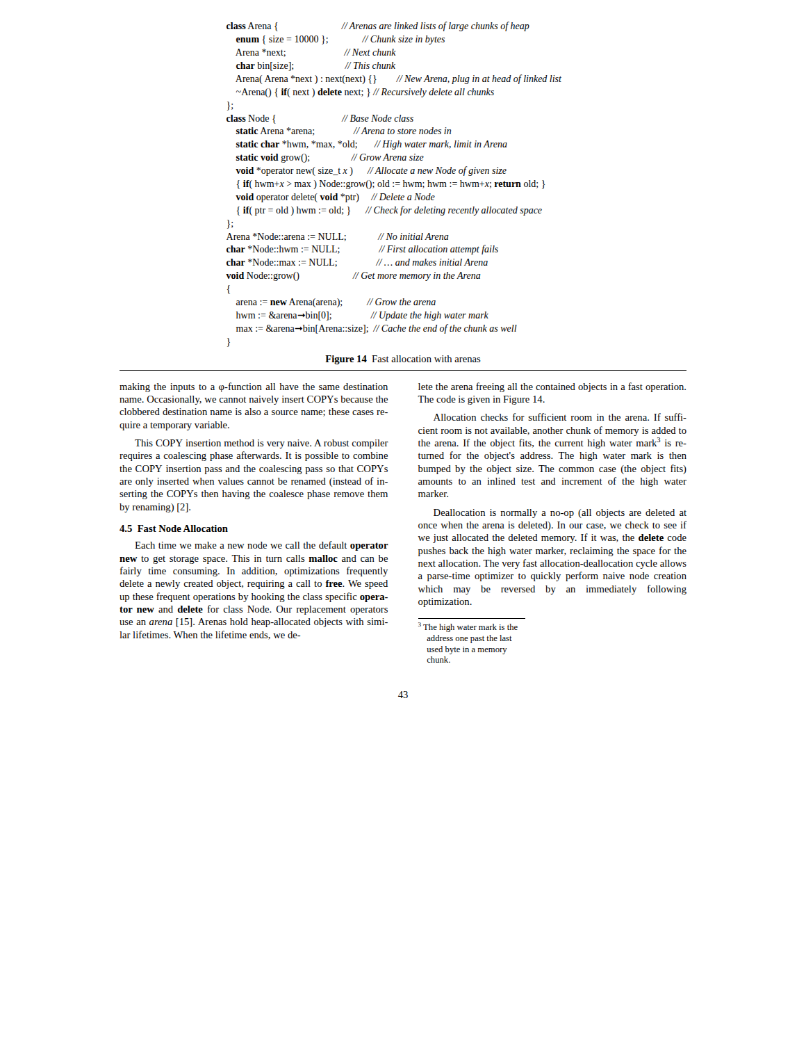class Arena {                          // Arenas are linked lists of large chunks of heap
    enum { size = 10000 };              // Chunk size in bytes
    Arena *next;                        // Next chunk
    char bin[size];                     // This chunk
    Arena( Arena *next ) : next(next) {}        // New Arena, plug in at head of linked list
    ~Arena() { if( next ) delete next; } // Recursively delete all chunks
};
class Node {                           // Base Node class
    static Arena *arena;                // Arena to store nodes in
    static char *hwm, *max, *old;       // High water mark, limit in Arena
    static void grow();                 // Grow Arena size
    void *operator new( size_t x )      // Allocate a new Node of given size
    { if( hwm+x > max ) Node::grow(); old := hwm; hwm := hwm+x; return old; }
    void operator delete( void *ptr)     // Delete a Node
    { if( ptr = old ) hwm := old; }      // Check for deleting recently allocated space
};
Arena *Node::arena := NULL;             // No initial Arena
char *Node::hwm := NULL;                // First allocation attempt fails
char *Node::max := NULL;                // … and makes initial Arena
void Node::grow()                      // Get more memory in the Arena
{
    arena := new Arena(arena);          // Grow the arena
    hwm := &arena➞bin[0];                // Update the high water mark
    max := &arena➞bin[Arena::size];  // Cache the end of the chunk as well
}
Figure 14 Fast allocation with arenas
making the inputs to a φ-function all have the same destination name. Occasionally, we cannot naively insert COPYs because the clobbered destination name is also a source name; these cases require a temporary variable.
This COPY insertion method is very naive. A robust compiler requires a coalescing phase afterwards. It is possible to combine the COPY insertion pass and the coalescing pass so that COPYs are only inserted when values cannot be renamed (instead of inserting the COPYs then having the coalesce phase remove them by renaming) [2].
4.5 Fast Node Allocation
Each time we make a new node we call the default operator new to get storage space. This in turn calls malloc and can be fairly time consuming. In addition, optimizations frequently delete a newly created object, requiring a call to free. We speed up these frequent operations by hooking the class specific operator new and delete for class Node. Our replacement operators use an arena [15]. Arenas hold heap-allocated objects with similar lifetimes. When the lifetime ends, we de-
lete the arena freeing all the contained objects in a fast operation. The code is given in Figure 14.
Allocation checks for sufficient room in the arena. If sufficient room is not available, another chunk of memory is added to the arena. If the object fits, the current high water mark3 is returned for the object's address. The high water mark is then bumped by the object size. The common case (the object fits) amounts to an inlined test and increment of the high water marker.
Deallocation is normally a no-op (all objects are deleted at once when the arena is deleted). In our case, we check to see if we just allocated the deleted memory. If it was, the delete code pushes back the high water marker, reclaiming the space for the next allocation. The very fast allocation-deallocation cycle allows a parse-time optimizer to quickly perform naive node creation which may be reversed by an immediately following optimization.
3 The high water mark is the address one past the last used byte in a memory chunk.
43